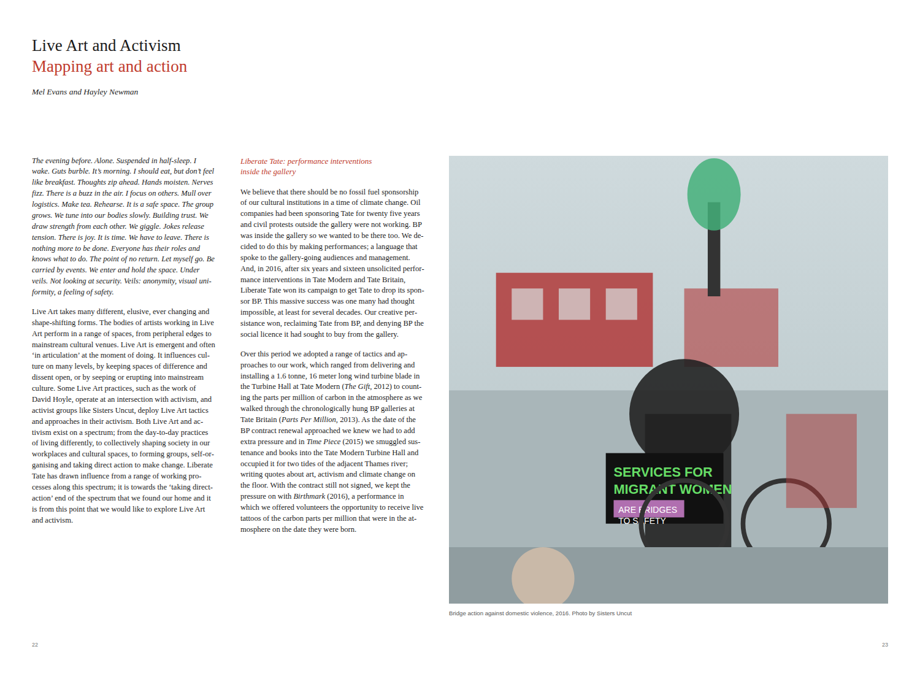Live Art and Activism Mapping art and action
Mel Evans and Hayley Newman
The evening before. Alone. Suspended in half-sleep. I wake. Guts burble. It’s morning. I should eat, but don’t feel like breakfast. Thoughts zip ahead. Hands moisten. Nerves fizz. There is a buzz in the air. I focus on others. Mull over logistics. Make tea. Rehearse. It is a safe space. The group grows. We tune into our bodies slowly. Building trust. We draw strength from each other. We giggle. Jokes release tension. There is joy. It is time. We have to leave. There is nothing more to be done. Everyone has their roles and knows what to do. The point of no return. Let myself go. Be carried by events. We enter and hold the space. Under veils. Not looking at security. Veils: anonymity, visual uniformity, a feeling of safety.
Live Art takes many different, elusive, ever changing and shape-shifting forms. The bodies of artists working in Live Art perform in a range of spaces, from peripheral edges to mainstream cultural venues. Live Art is emergent and often ‘in articulation’ at the moment of doing. It influences culture on many levels, by keeping spaces of difference and dissent open, or by seeping or erupting into mainstream culture. Some Live Art practices, such as the work of David Hoyle, operate at an intersection with activism, and activist groups like Sisters Uncut, deploy Live Art tactics and approaches in their activism. Both Live Art and activism exist on a spectrum; from the day-to-day practices of living differently, to collectively shaping society in our workplaces and cultural spaces, to forming groups, self-organising and taking direct action to make change. Liberate Tate has drawn influence from a range of working processes along this spectrum; it is towards the ‘taking direct-action’ end of the spectrum that we found our home and it is from this point that we would like to explore Live Art and activism.
Liberate Tate: performance interventions
inside the gallery
We believe that there should be no fossil fuel sponsorship of our cultural institutions in a time of climate change. Oil companies had been sponsoring Tate for twenty five years and civil protests outside the gallery were not working. BP was inside the gallery so we wanted to be there too. We decided to do this by making performances; a language that spoke to the gallery-going audiences and management. And, in 2016, after six years and sixteen unsolicited performance interventions in Tate Modern and Tate Britain, Liberate Tate won its campaign to get Tate to drop its sponsor BP. This massive success was one many had thought impossible, at least for several decades. Our creative persistance won, reclaiming Tate from BP, and denying BP the social licence it had sought to buy from the gallery.
Over this period we adopted a range of tactics and approaches to our work, which ranged from delivering and installing a 1.6 tonne, 16 meter long wind turbine blade in the Turbine Hall at Tate Modern (The Gift, 2012) to counting the parts per million of carbon in the atmosphere as we walked through the chronologically hung BP galleries at Tate Britain (Parts Per Million, 2013). As the date of the BP contract renewal approached we knew we had to add extra pressure and in Time Piece (2015) we smuggled sustenance and books into the Tate Modern Turbine Hall and occupied it for two tides of the adjacent Thames river; writing quotes about art, activism and climate change on the floor. With the contract still not signed, we kept the pressure on with Birthmark (2016), a performance in which we offered volunteers the opportunity to receive live tattoos of the carbon parts per million that were in the atmosphere on the date they were born.
Bridge action against domestic violence, 2016. Photo by Sisters Uncut
22 23